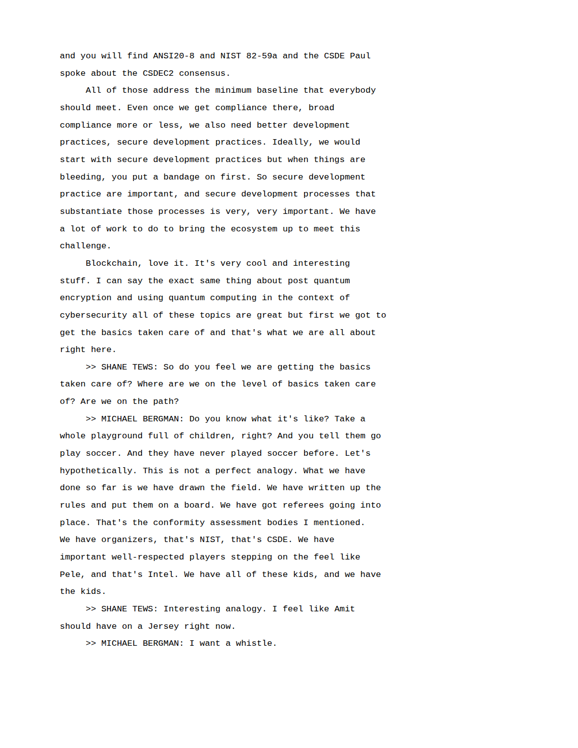and you will find ANSI20-8 and NIST 82-59a and the CSDE Paul
spoke about the CSDEC2 consensus.
All of those address the minimum baseline that everybody
should meet. Even once we get compliance there, broad
compliance more or less, we also need better development
practices, secure development practices. Ideally, we would
start with secure development practices but when things are
bleeding, you put a bandage on first. So secure development
practice are important, and secure development processes that
substantiate those processes is very, very important. We have
a lot of work to do to bring the ecosystem up to meet this
challenge.
Blockchain, love it. It's very cool and interesting
stuff. I can say the exact same thing about post quantum
encryption and using quantum computing in the context of
cybersecurity all of these topics are great but first we got to
get the basics taken care of and that's what we are all about
right here.
>> SHANE TEWS: So do you feel we are getting the basics
taken care of? Where are we on the level of basics taken care
of? Are we on the path?
>> MICHAEL BERGMAN: Do you know what it's like? Take a
whole playground full of children, right? And you tell them go
play soccer. And they have never played soccer before. Let's
hypothetically. This is not a perfect analogy. What we have
done so far is we have drawn the field. We have written up the
rules and put them on a board. We have got referees going into
place. That's the conformity assessment bodies I mentioned.
We have organizers, that's NIST, that's CSDE. We have
important well-respected players stepping on the feel like
Pele, and that's Intel. We have all of these kids, and we have
the kids.
>> SHANE TEWS: Interesting analogy. I feel like Amit
should have on a Jersey right now.
>> MICHAEL BERGMAN: I want a whistle.